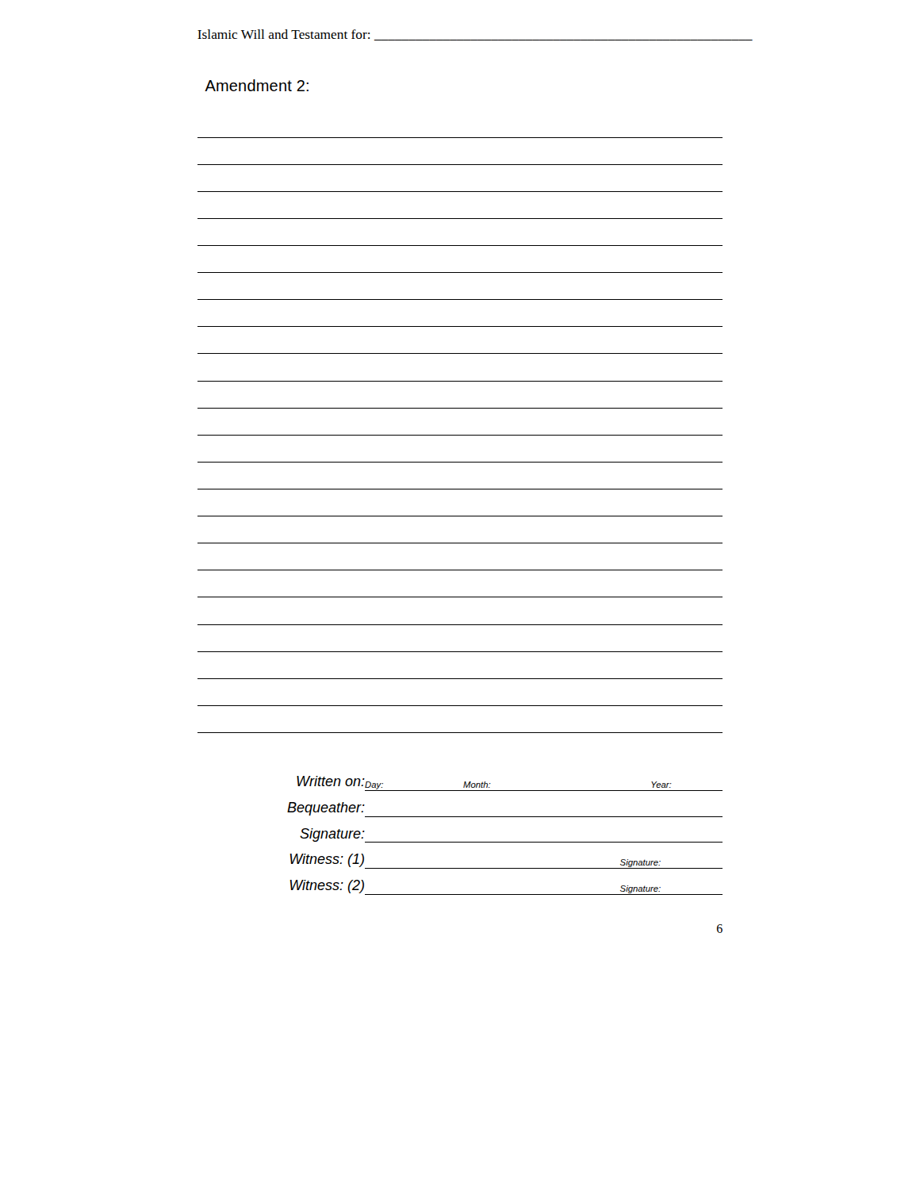Islamic Will and Testament for: _______________________________________________________
Amendment 2:
| Written on: | Day: Month: Year: |
| Bequeather: | |
| Signature: | |
| Witness: (1) | Signature: |
| Witness: (2) | Signature: |
6